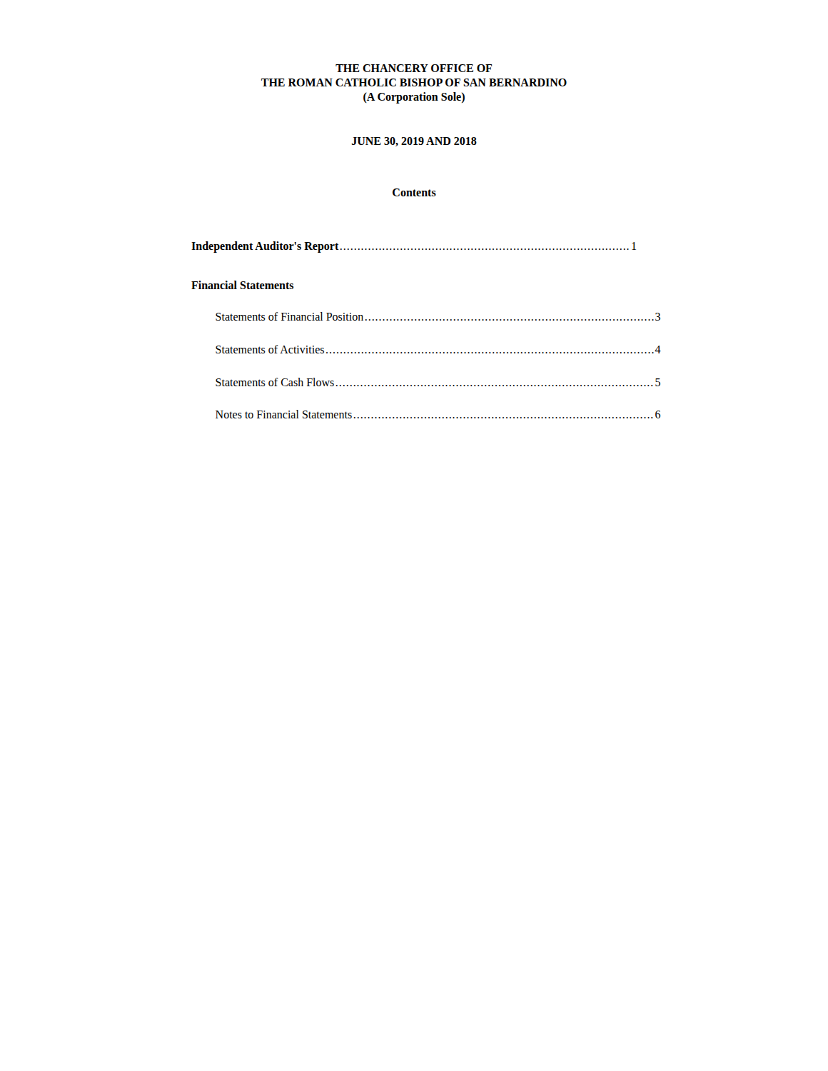THE CHANCERY OFFICE OF THE ROMAN CATHOLIC BISHOP OF SAN BERNARDINO (A Corporation Sole)
JUNE 30, 2019 AND 2018
Contents
Independent Auditor's Report ............................................................................................................................... 1
Financial Statements
Statements of Financial Position ......................................................................................................................... 3
Statements of Activities ..................................................................................................................................... 4
Statements of Cash Flows ................................................................................................................................. 5
Notes to Financial Statements ............................................................................................................................. 6